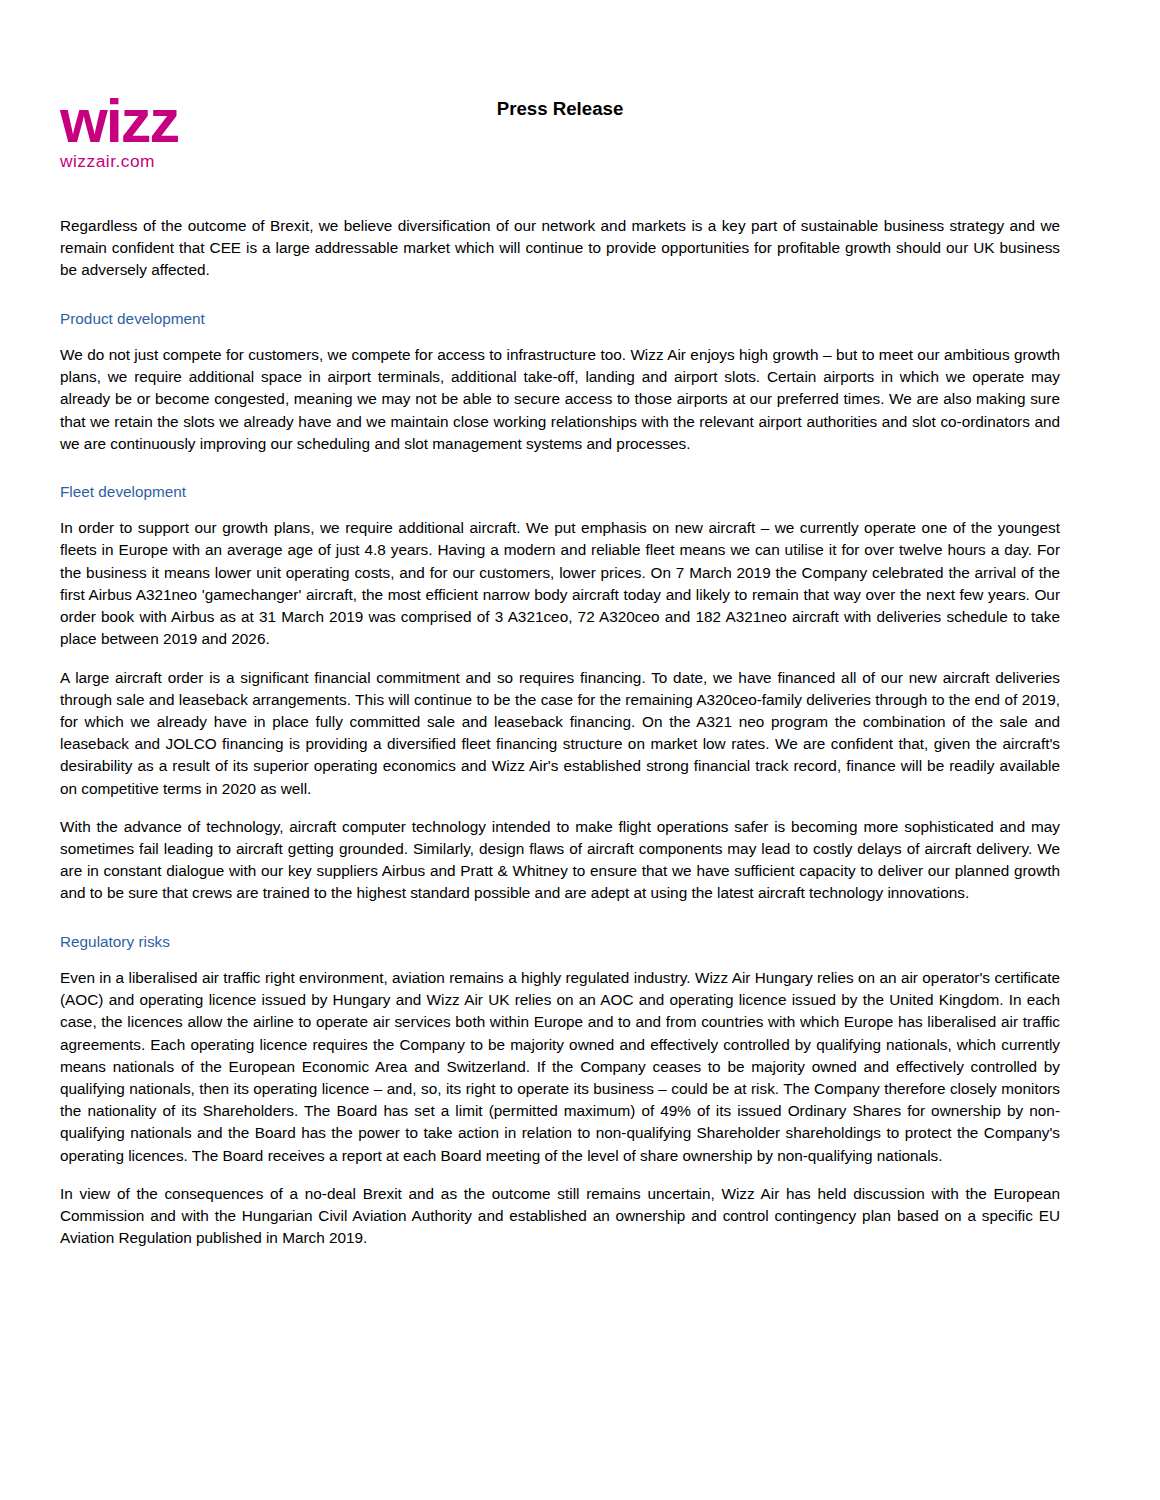wizz
wizzair.com
Press Release
Regardless of the outcome of Brexit, we believe diversification of our network and markets is a key part of sustainable business strategy and we remain confident that CEE is a large addressable market which will continue to provide opportunities for profitable growth should our UK business be adversely affected.
Product development
We do not just compete for customers, we compete for access to infrastructure too. Wizz Air enjoys high growth – but to meet our ambitious growth plans, we require additional space in airport terminals, additional take-off, landing and airport slots. Certain airports in which we operate may already be or become congested, meaning we may not be able to secure access to those airports at our preferred times. We are also making sure that we retain the slots we already have and we maintain close working relationships with the relevant airport authorities and slot co-ordinators and we are continuously improving our scheduling and slot management systems and processes.
Fleet development
In order to support our growth plans, we require additional aircraft. We put emphasis on new aircraft – we currently operate one of the youngest fleets in Europe with an average age of just 4.8 years. Having a modern and reliable fleet means we can utilise it for over twelve hours a day. For the business it means lower unit operating costs, and for our customers, lower prices. On 7 March 2019 the Company celebrated the arrival of the first Airbus A321neo 'gamechanger' aircraft, the most efficient narrow body aircraft today and likely to remain that way over the next few years. Our order book with Airbus as at 31 March 2019 was comprised of 3 A321ceo, 72 A320ceo and 182 A321neo aircraft with deliveries schedule to take place between 2019 and 2026.
A large aircraft order is a significant financial commitment and so requires financing. To date, we have financed all of our new aircraft deliveries through sale and leaseback arrangements. This will continue to be the case for the remaining A320ceo-family deliveries through to the end of 2019, for which we already have in place fully committed sale and leaseback financing. On the A321 neo program the combination of the sale and leaseback and JOLCO financing is providing a diversified fleet financing structure on market low rates. We are confident that, given the aircraft's desirability as a result of its superior operating economics and Wizz Air's established strong financial track record, finance will be readily available on competitive terms in 2020 as well.
With the advance of technology, aircraft computer technology intended to make flight operations safer is becoming more sophisticated and may sometimes fail leading to aircraft getting grounded. Similarly, design flaws of aircraft components may lead to costly delays of aircraft delivery. We are in constant dialogue with our key suppliers Airbus and Pratt & Whitney to ensure that we have sufficient capacity to deliver our planned growth and to be sure that crews are trained to the highest standard possible and are adept at using the latest aircraft technology innovations.
Regulatory risks
Even in a liberalised air traffic right environment, aviation remains a highly regulated industry. Wizz Air Hungary relies on an air operator's certificate (AOC) and operating licence issued by Hungary and Wizz Air UK relies on an AOC and operating licence issued by the United Kingdom. In each case, the licences allow the airline to operate air services both within Europe and to and from countries with which Europe has liberalised air traffic agreements. Each operating licence requires the Company to be majority owned and effectively controlled by qualifying nationals, which currently means nationals of the European Economic Area and Switzerland. If the Company ceases to be majority owned and effectively controlled by qualifying nationals, then its operating licence – and, so, its right to operate its business – could be at risk. The Company therefore closely monitors the nationality of its Shareholders. The Board has set a limit (permitted maximum) of 49% of its issued Ordinary Shares for ownership by non-qualifying nationals and the Board has the power to take action in relation to non-qualifying Shareholder shareholdings to protect the Company's operating licences. The Board receives a report at each Board meeting of the level of share ownership by non-qualifying nationals.
In view of the consequences of a no-deal Brexit and as the outcome still remains uncertain, Wizz Air has held discussion with the European Commission and with the Hungarian Civil Aviation Authority and established an ownership and control contingency plan based on a specific EU Aviation Regulation published in March 2019.